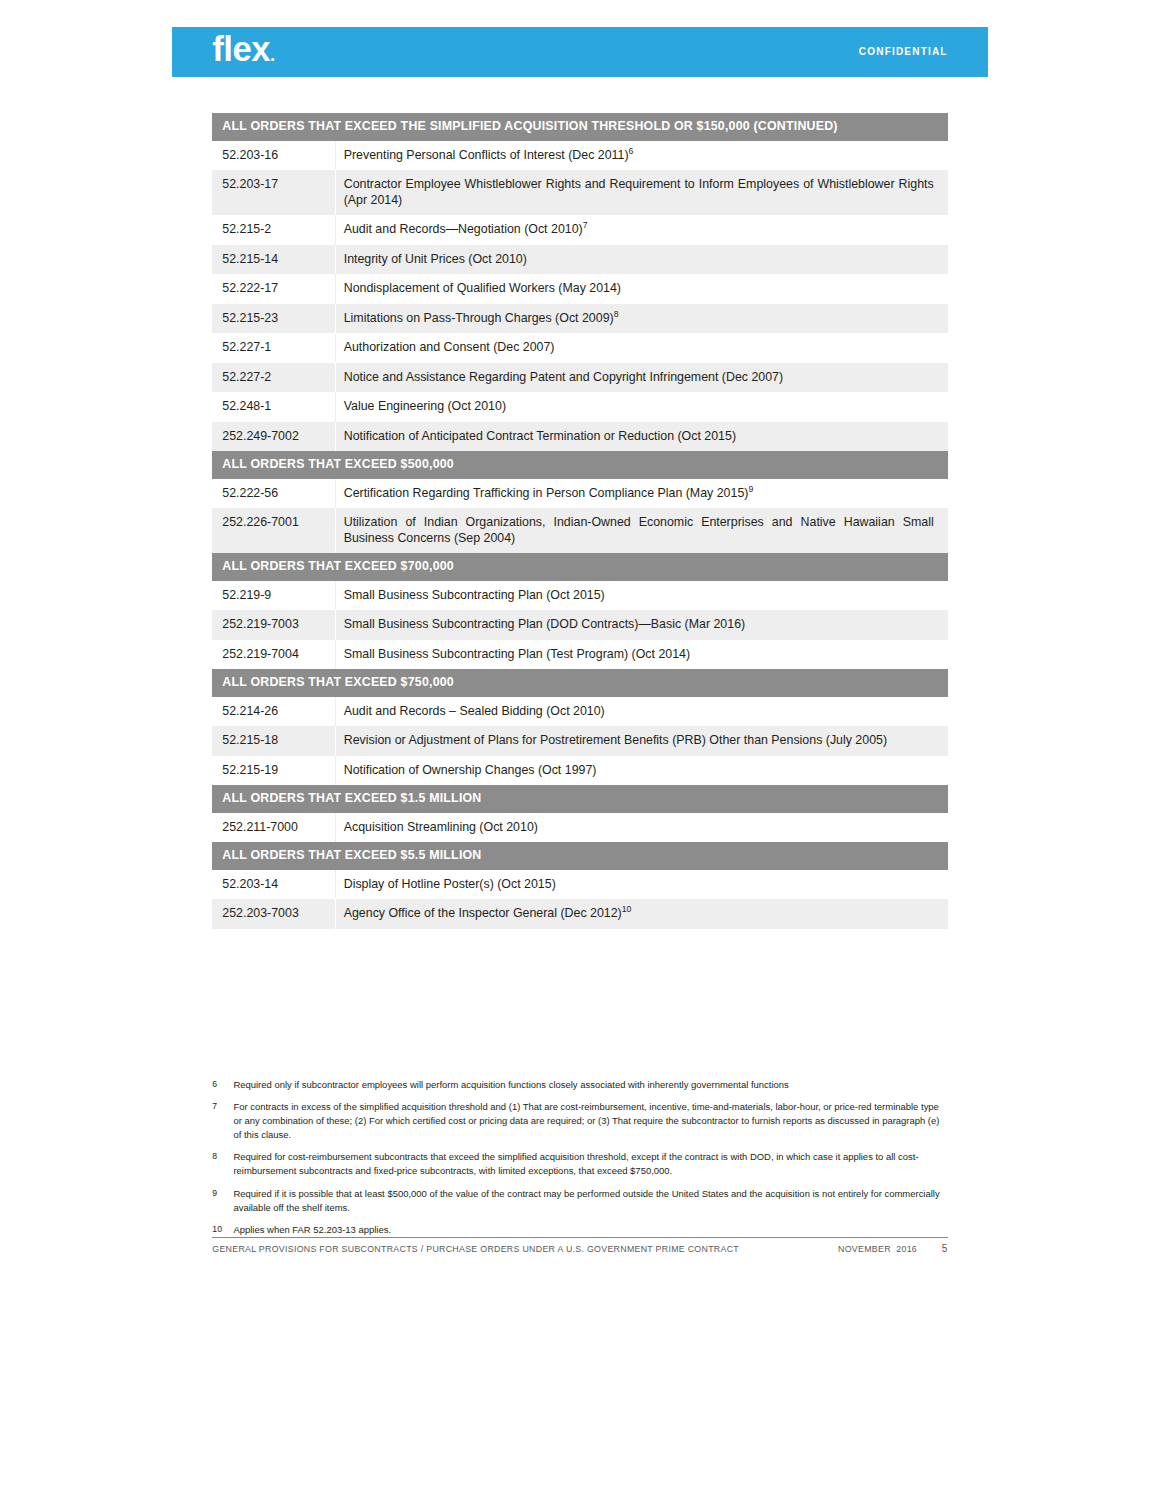flex.
CONFIDENTIAL
| ALL ORDERS THAT EXCEED THE SIMPLIFIED ACQUISITION THRESHOLD OR $150,000 (CONTINUED) |
| 52.203-16 | Preventing Personal Conflicts of Interest (Dec 2011) 6 |
| 52.203-17 | Contractor Employee Whistleblower Rights and Requirement to Inform Employees of Whistleblower Rights (Apr 2014) |
| 52.215-2 | Audit and Records—Negotiation (Oct 2010) 7 |
| 52.215-14 | Integrity of Unit Prices (Oct 2010) |
| 52.222-17 | Nondisplacement of Qualified Workers (May 2014) |
| 52.215-23 | Limitations on Pass-Through Charges (Oct 2009) 8 |
| 52.227-1 | Authorization and Consent (Dec 2007) |
| 52.227-2 | Notice and Assistance Regarding Patent and Copyright Infringement (Dec 2007) |
| 52.248-1 | Value Engineering (Oct 2010) |
| 252.249-7002 | Notification of Anticipated Contract Termination or Reduction (Oct 2015) |
| ALL ORDERS THAT EXCEED $500,000 |
| 52.222-56 | Certification Regarding Trafficking in Person Compliance Plan (May 2015) 9 |
| 252.226-7001 | Utilization of Indian Organizations, Indian-Owned Economic Enterprises and Native Hawaiian Small Business Concerns (Sep 2004) |
| ALL ORDERS THAT EXCEED $700,000 |
| 52.219-9 | Small Business Subcontracting Plan (Oct 2015) |
| 252.219-7003 | Small Business Subcontracting Plan (DOD Contracts)—Basic (Mar 2016) |
| 252.219-7004 | Small Business Subcontracting Plan (Test Program) (Oct 2014) |
| ALL ORDERS THAT EXCEED $750,000 |
| 52.214-26 | Audit and Records – Sealed Bidding (Oct 2010) |
| 52.215-18 | Revision or Adjustment of Plans for Postretirement Benefits (PRB) Other than Pensions (July 2005) |
| 52.215-19 | Notification of Ownership Changes (Oct 1997) |
| ALL ORDERS THAT EXCEED $1.5 MILLION |
| 252.211-7000 | Acquisition Streamlining (Oct 2010) |
| ALL ORDERS THAT EXCEED $5.5 MILLION |
| 52.203-14 | Display of Hotline Poster(s) (Oct 2015) |
| 252.203-7003 | Agency Office of the Inspector General (Dec 2012) 10 |
6
Required only if subcontractor employees will perform acquisition functions closely associated with inherently governmental functions
7
For contracts in excess of the simplified acquisition threshold and (1) That are cost-reimbursement, incentive, time-and-materials, labor-hour, or price-red terminable type or any combination of these; (2) For which certified cost or pricing data are required; or (3) That require the subcontractor to furnish reports as discussed in paragraph (e) of this clause.
8
Required for cost-reimbursement subcontracts that exceed the simplified acquisition threshold, except if the contract is with DOD, in which case it applies to all cost-reimbursement subcontracts and fixed-price subcontracts, with limited exceptions, that exceed $750,000.
9
Required if it is possible that at least $500,000 of the value of the contract may be performed outside the United States and the acquisition is not entirely for commercially available off the shelf items.
10
Applies when FAR 52.203-13 applies.
General Provisions for Subcontracts / Purchase Orders under a U.S. Government Prime Contract
November 2016 5